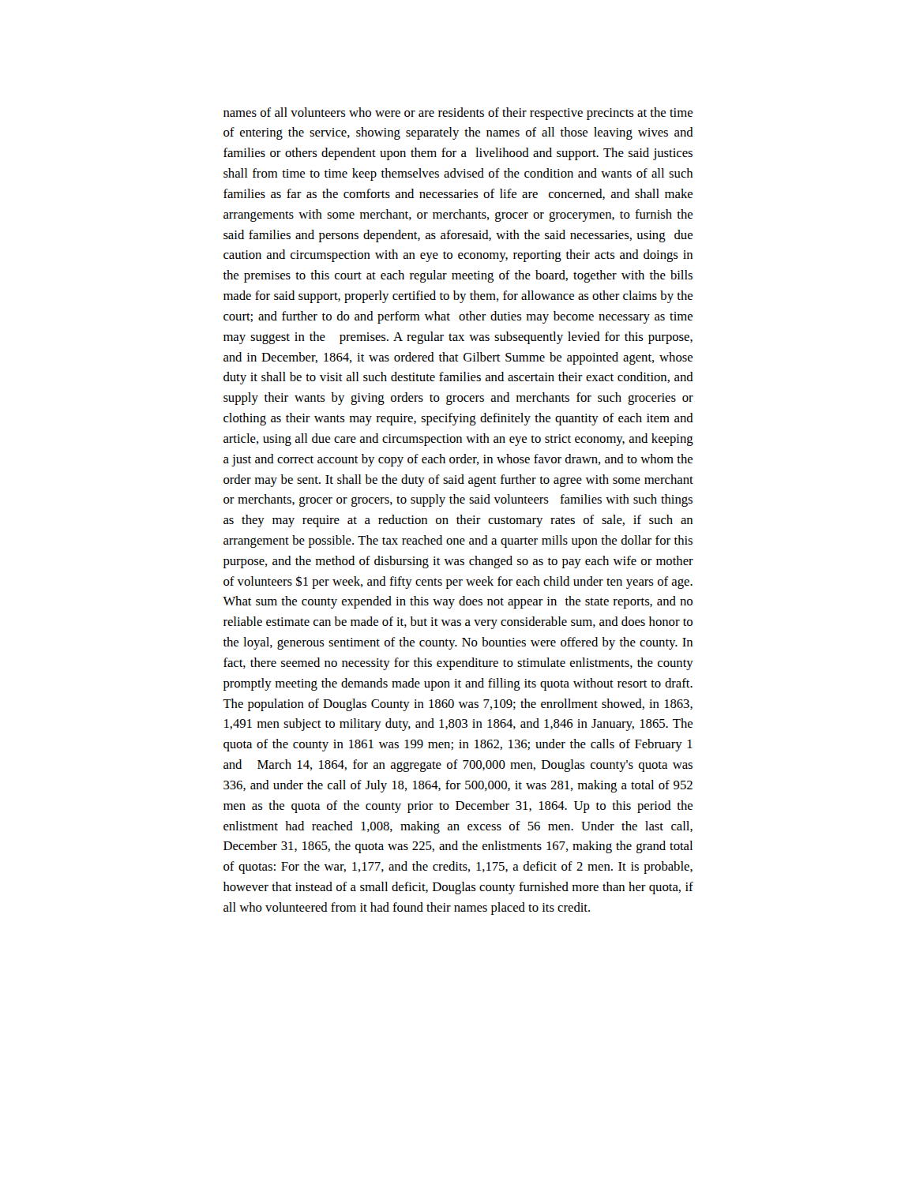names of all volunteers who were or are residents of their respective precincts at the time of entering the service, showing separately the names of all those leaving wives and families or others dependent upon them for a livelihood and support. The said justices shall from time to time keep themselves advised of the condition and wants of all such families as far as the comforts and necessaries of life are concerned, and shall make arrangements with some merchant, or merchants, grocer or grocerymen, to furnish the said families and persons dependent, as aforesaid, with the said necessaries, using due caution and circumspection with an eye to economy, reporting their acts and doings in the premises to this court at each regular meeting of the board, together with the bills made for said support, properly certified to by them, for allowance as other claims by the court; and further to do and perform what other duties may become necessary as time may suggest in the premises. A regular tax was subsequently levied for this purpose, and in December, 1864, it was ordered that Gilbert Summe be appointed agent, whose duty it shall be to visit all such destitute families and ascertain their exact condition, and supply their wants by giving orders to grocers and merchants for such groceries or clothing as their wants may require, specifying definitely the quantity of each item and article, using all due care and circumspection with an eye to strict economy, and keeping a just and correct account by copy of each order, in whose favor drawn, and to whom the order may be sent. It shall be the duty of said agent further to agree with some merchant or merchants, grocer or grocers, to supply the said volunteers families with such things as they may require at a reduction on their customary rates of sale, if such an arrangement be possible. The tax reached one and a quarter mills upon the dollar for this purpose, and the method of disbursing it was changed so as to pay each wife or mother of volunteers $1 per week, and fifty cents per week for each child under ten years of age. What sum the county expended in this way does not appear in the state reports, and no reliable estimate can be made of it, but it was a very considerable sum, and does honor to the loyal, generous sentiment of the county. No bounties were offered by the county. In fact, there seemed no necessity for this expenditure to stimulate enlistments, the county promptly meeting the demands made upon it and filling its quota without resort to draft. The population of Douglas County in 1860 was 7,109; the enrollment showed, in 1863, 1,491 men subject to military duty, and 1,803 in 1864, and 1,846 in January, 1865. The quota of the county in 1861 was 199 men; in 1862, 136; under the calls of February 1 and March 14, 1864, for an aggregate of 700,000 men, Douglas county's quota was 336, and under the call of July 18, 1864, for 500,000, it was 281, making a total of 952 men as the quota of the county prior to December 31, 1864. Up to this period the enlistment had reached 1,008, making an excess of 56 men. Under the last call, December 31, 1865, the quota was 225, and the enlistments 167, making the grand total of quotas: For the war, 1,177, and the credits, 1,175, a deficit of 2 men. It is probable, however that instead of a small deficit, Douglas county furnished more than her quota, if all who volunteered from it had found their names placed to its credit.